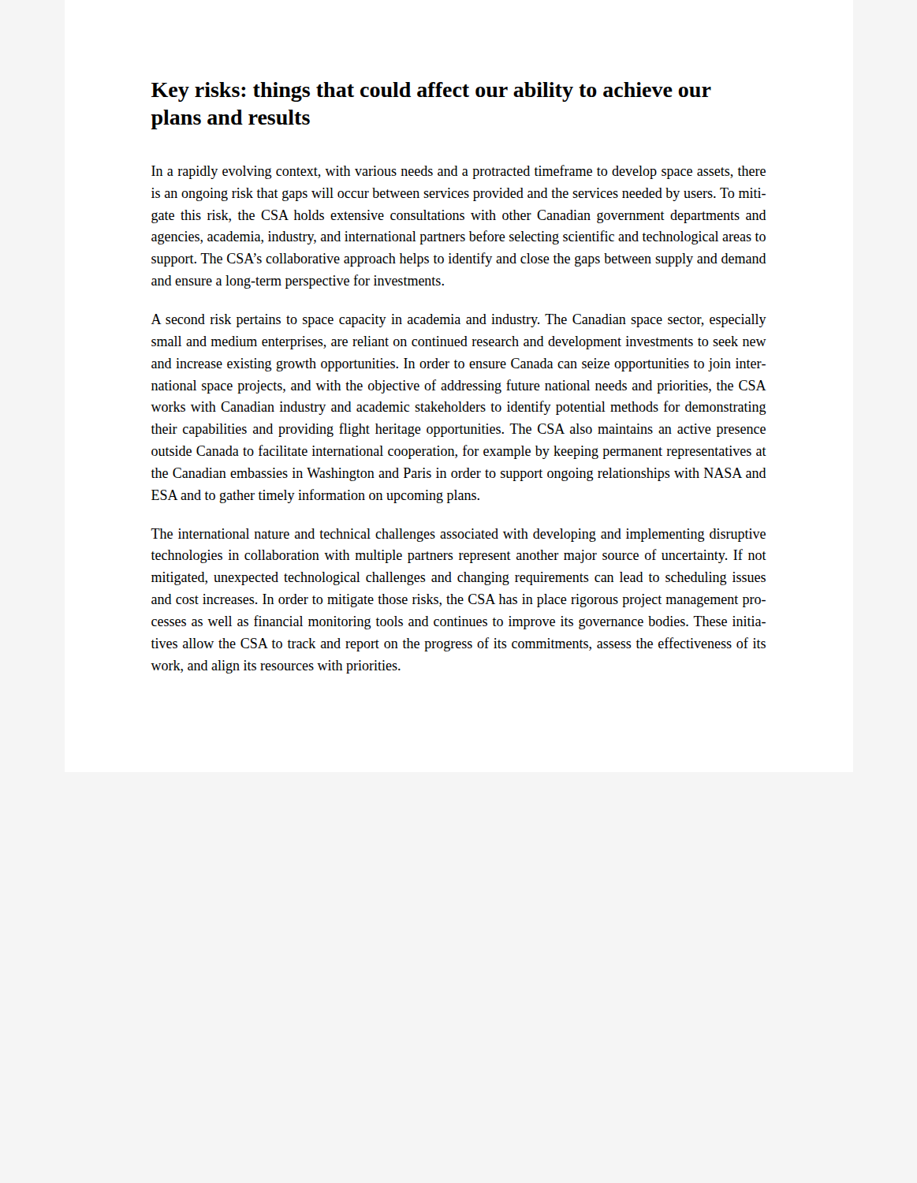Key risks: things that could affect our ability to achieve our plans and results
In a rapidly evolving context, with various needs and a protracted timeframe to develop space assets, there is an ongoing risk that gaps will occur between services provided and the services needed by users. To mitigate this risk, the CSA holds extensive consultations with other Canadian government departments and agencies, academia, industry, and international partners before selecting scientific and technological areas to support. The CSA’s collaborative approach helps to identify and close the gaps between supply and demand and ensure a long-term perspective for investments.
A second risk pertains to space capacity in academia and industry. The Canadian space sector, especially small and medium enterprises, are reliant on continued research and development investments to seek new and increase existing growth opportunities. In order to ensure Canada can seize opportunities to join international space projects, and with the objective of addressing future national needs and priorities, the CSA works with Canadian industry and academic stakeholders to identify potential methods for demonstrating their capabilities and providing flight heritage opportunities. The CSA also maintains an active presence outside Canada to facilitate international cooperation, for example by keeping permanent representatives at the Canadian embassies in Washington and Paris in order to support ongoing relationships with NASA and ESA and to gather timely information on upcoming plans.
The international nature and technical challenges associated with developing and implementing disruptive technologies in collaboration with multiple partners represent another major source of uncertainty. If not mitigated, unexpected technological challenges and changing requirements can lead to scheduling issues and cost increases. In order to mitigate those risks, the CSA has in place rigorous project management processes as well as financial monitoring tools and continues to improve its governance bodies. These initiatives allow the CSA to track and report on the progress of its commitments, assess the effectiveness of its work, and align its resources with priorities.